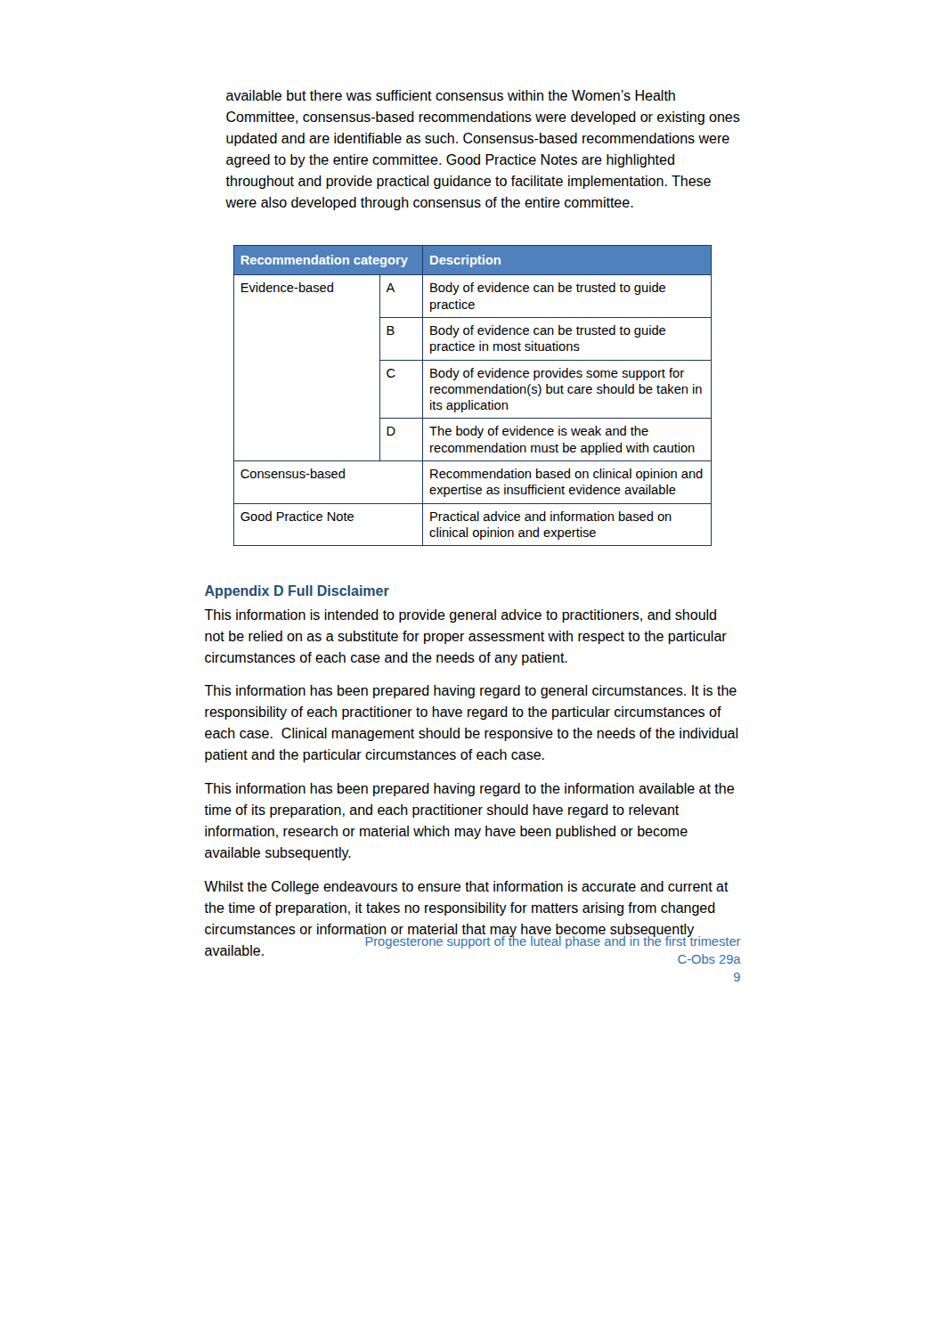available but there was sufficient consensus within the Women’s Health Committee, consensus-based recommendations were developed or existing ones updated and are identifiable as such. Consensus-based recommendations were agreed to by the entire committee. Good Practice Notes are highlighted throughout and provide practical guidance to facilitate implementation. These were also developed through consensus of the entire committee.
| Recommendation category | Description |
| --- | --- |
| Evidence-based | A | Body of evidence can be trusted to guide practice |
| B | Body of evidence can be trusted to guide practice in most situations |
| C | Body of evidence provides some support for recommendation(s) but care should be taken in its application |
| D | The body of evidence is weak and the recommendation must be applied with caution |
| Consensus-based | Recommendation based on clinical opinion and expertise as insufficient evidence available |
| Good Practice Note | Practical advice and information based on clinical opinion and expertise |
Appendix D Full Disclaimer
This information is intended to provide general advice to practitioners, and should not be relied on as a substitute for proper assessment with respect to the particular circumstances of each case and the needs of any patient.
This information has been prepared having regard to general circumstances. It is the responsibility of each practitioner to have regard to the particular circumstances of each case. Clinical management should be responsive to the needs of the individual patient and the particular circumstances of each case.
This information has been prepared having regard to the information available at the time of its preparation, and each practitioner should have regard to relevant information, research or material which may have been published or become available subsequently.
Whilst the College endeavours to ensure that information is accurate and current at the time of preparation, it takes no responsibility for matters arising from changed circumstances or information or material that may have become subsequently available.
Progesterone support of the luteal phase and in the first trimester
C-Obs 29a
9